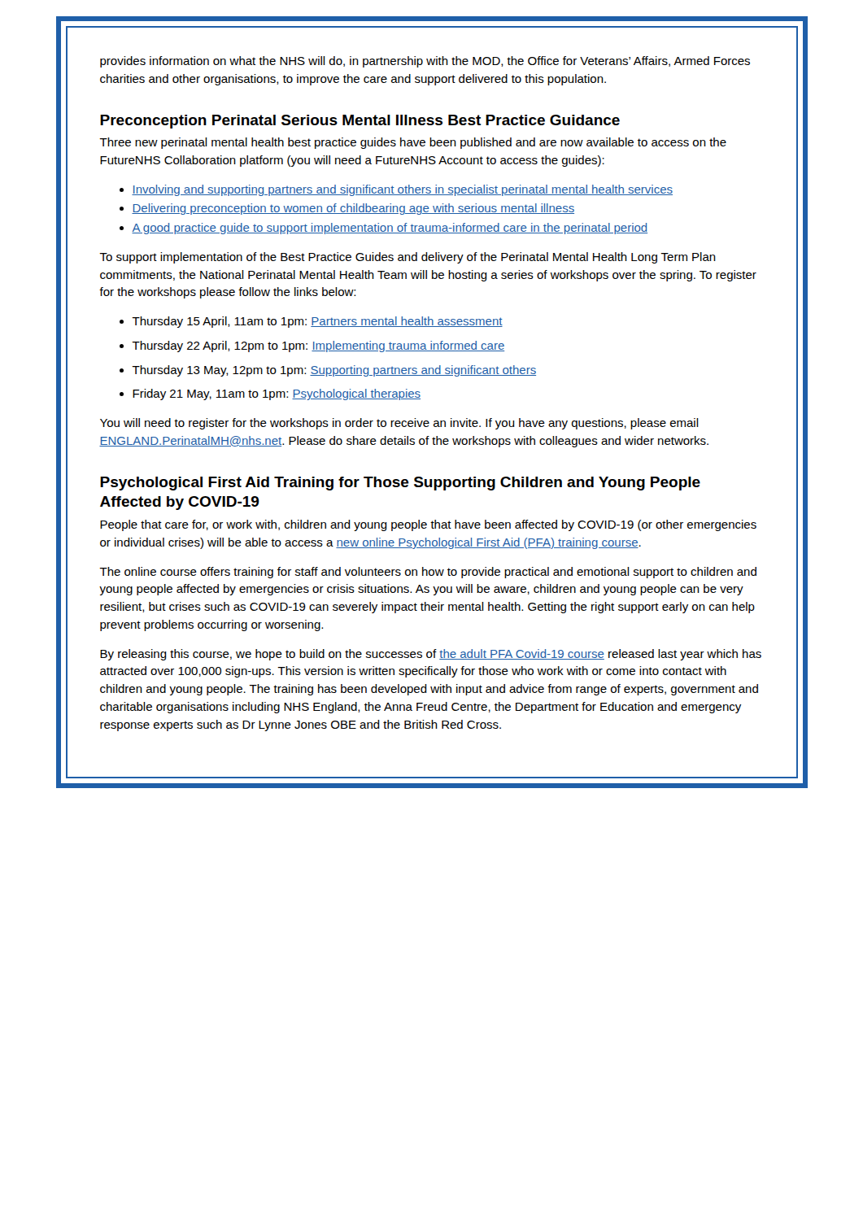provides information on what the NHS will do, in partnership with the MOD, the Office for Veterans’ Affairs, Armed Forces charities and other organisations, to improve the care and support delivered to this population.
Preconception Perinatal Serious Mental Illness Best Practice Guidance
Three new perinatal mental health best practice guides have been published and are now available to access on the FutureNHS Collaboration platform (you will need a FutureNHS Account to access the guides):
Involving and supporting partners and significant others in specialist perinatal mental health services
Delivering preconception to women of childbearing age with serious mental illness
A good practice guide to support implementation of trauma-informed care in the perinatal period
To support implementation of the Best Practice Guides and delivery of the Perinatal Mental Health Long Term Plan commitments, the National Perinatal Mental Health Team will be hosting a series of workshops over the spring. To register for the workshops please follow the links below:
Thursday 15 April, 11am to 1pm: Partners mental health assessment
Thursday 22 April, 12pm to 1pm: Implementing trauma informed care
Thursday 13 May, 12pm to 1pm: Supporting partners and significant others
Friday 21 May, 11am to 1pm: Psychological therapies
You will need to register for the workshops in order to receive an invite. If you have any questions, please email ENGLAND.PerinatalMH@nhs.net. Please do share details of the workshops with colleagues and wider networks.
Psychological First Aid Training for Those Supporting Children and Young People Affected by COVID-19
People that care for, or work with, children and young people that have been affected by COVID-19 (or other emergencies or individual crises) will be able to access a new online Psychological First Aid (PFA) training course.
The online course offers training for staff and volunteers on how to provide practical and emotional support to children and young people affected by emergencies or crisis situations. As you will be aware, children and young people can be very resilient, but crises such as COVID-19 can severely impact their mental health. Getting the right support early on can help prevent problems occurring or worsening.
By releasing this course, we hope to build on the successes of the adult PFA Covid-19 course released last year which has attracted over 100,000 sign-ups. This version is written specifically for those who work with or come into contact with children and young people. The training has been developed with input and advice from range of experts, government and charitable organisations including NHS England, the Anna Freud Centre, the Department for Education and emergency response experts such as Dr Lynne Jones OBE and the British Red Cross.